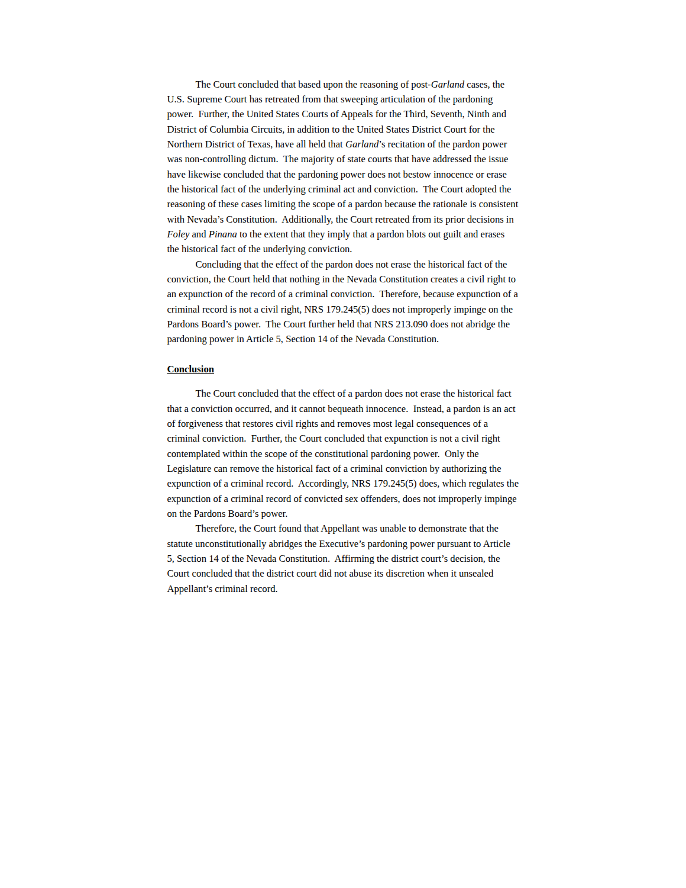The Court concluded that based upon the reasoning of post-Garland cases, the U.S. Supreme Court has retreated from that sweeping articulation of the pardoning power. Further, the United States Courts of Appeals for the Third, Seventh, Ninth and District of Columbia Circuits, in addition to the United States District Court for the Northern District of Texas, have all held that Garland’s recitation of the pardon power was non-controlling dictum. The majority of state courts that have addressed the issue have likewise concluded that the pardoning power does not bestow innocence or erase the historical fact of the underlying criminal act and conviction. The Court adopted the reasoning of these cases limiting the scope of a pardon because the rationale is consistent with Nevada’s Constitution. Additionally, the Court retreated from its prior decisions in Foley and Pinana to the extent that they imply that a pardon blots out guilt and erases the historical fact of the underlying conviction.
Concluding that the effect of the pardon does not erase the historical fact of the conviction, the Court held that nothing in the Nevada Constitution creates a civil right to an expunction of the record of a criminal conviction. Therefore, because expunction of a criminal record is not a civil right, NRS 179.245(5) does not improperly impinge on the Pardons Board’s power. The Court further held that NRS 213.090 does not abridge the pardoning power in Article 5, Section 14 of the Nevada Constitution.
Conclusion
The Court concluded that the effect of a pardon does not erase the historical fact that a conviction occurred, and it cannot bequeath innocence. Instead, a pardon is an act of forgiveness that restores civil rights and removes most legal consequences of a criminal conviction. Further, the Court concluded that expunction is not a civil right contemplated within the scope of the constitutional pardoning power. Only the Legislature can remove the historical fact of a criminal conviction by authorizing the expunction of a criminal record. Accordingly, NRS 179.245(5) does, which regulates the expunction of a criminal record of convicted sex offenders, does not improperly impinge on the Pardons Board’s power.
Therefore, the Court found that Appellant was unable to demonstrate that the statute unconstitutionally abridges the Executive’s pardoning power pursuant to Article 5, Section 14 of the Nevada Constitution. Affirming the district court’s decision, the Court concluded that the district court did not abuse its discretion when it unsealed Appellant’s criminal record.